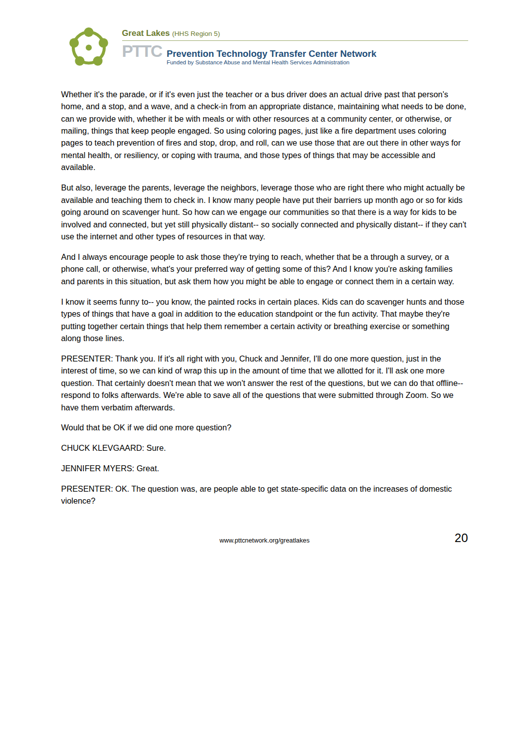Great Lakes (HHS Region 5)
PTTC
Prevention Technology Transfer Center Network
Funded by Substance Abuse and Mental Health Services Administration
Whether it's the parade, or if it's even just the teacher or a bus driver does an actual drive past that person's home, and a stop, and a wave, and a check-in from an appropriate distance, maintaining what needs to be done, can we provide with, whether it be with meals or with other resources at a community center, or otherwise, or mailing, things that keep people engaged. So using coloring pages, just like a fire department uses coloring pages to teach prevention of fires and stop, drop, and roll, can we use those that are out there in other ways for mental health, or resiliency, or coping with trauma, and those types of things that may be accessible and available.
But also, leverage the parents, leverage the neighbors, leverage those who are right there who might actually be available and teaching them to check in. I know many people have put their barriers up month ago or so for kids going around on scavenger hunt. So how can we engage our communities so that there is a way for kids to be involved and connected, but yet still physically distant-- so socially connected and physically distant-- if they can't use the internet and other types of resources in that way.
And I always encourage people to ask those they're trying to reach, whether that be a through a survey, or a phone call, or otherwise, what's your preferred way of getting some of this? And I know you're asking families and parents in this situation, but ask them how you might be able to engage or connect them in a certain way.
I know it seems funny to-- you know, the painted rocks in certain places. Kids can do scavenger hunts and those types of things that have a goal in addition to the education standpoint or the fun activity. That maybe they're putting together certain things that help them remember a certain activity or breathing exercise or something along those lines.
PRESENTER: Thank you. If it's all right with you, Chuck and Jennifer, I'll do one more question, just in the interest of time, so we can kind of wrap this up in the amount of time that we allotted for it. I'll ask one more question. That certainly doesn't mean that we won't answer the rest of the questions, but we can do that offline-- respond to folks afterwards. We're able to save all of the questions that were submitted through Zoom. So we have them verbatim afterwards.
Would that be OK if we did one more question?
CHUCK KLEVGAARD: Sure.
JENNIFER MYERS: Great.
PRESENTER: OK. The question was, are people able to get state-specific data on the increases of domestic violence?
www.pttcnetwork.org/greatlakes 20